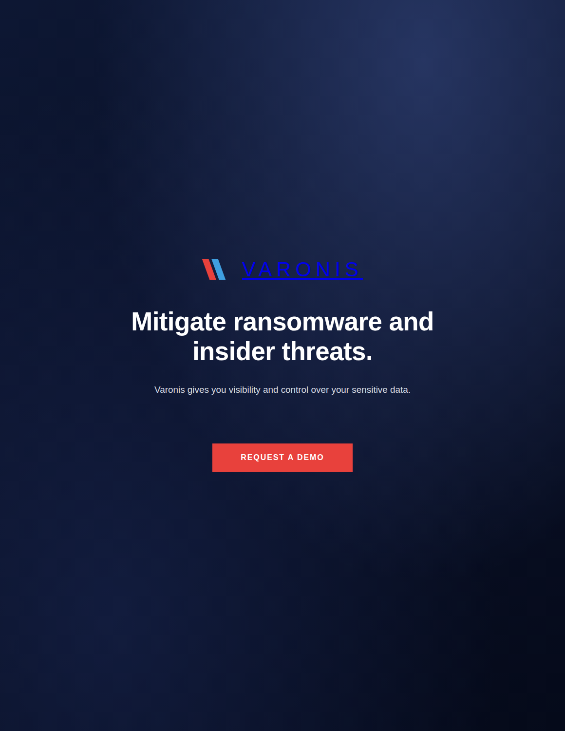Varonis
Mitigate ransomware and insider threats.
Varonis gives you visibility and control over your sensitive data.
Request a Demo